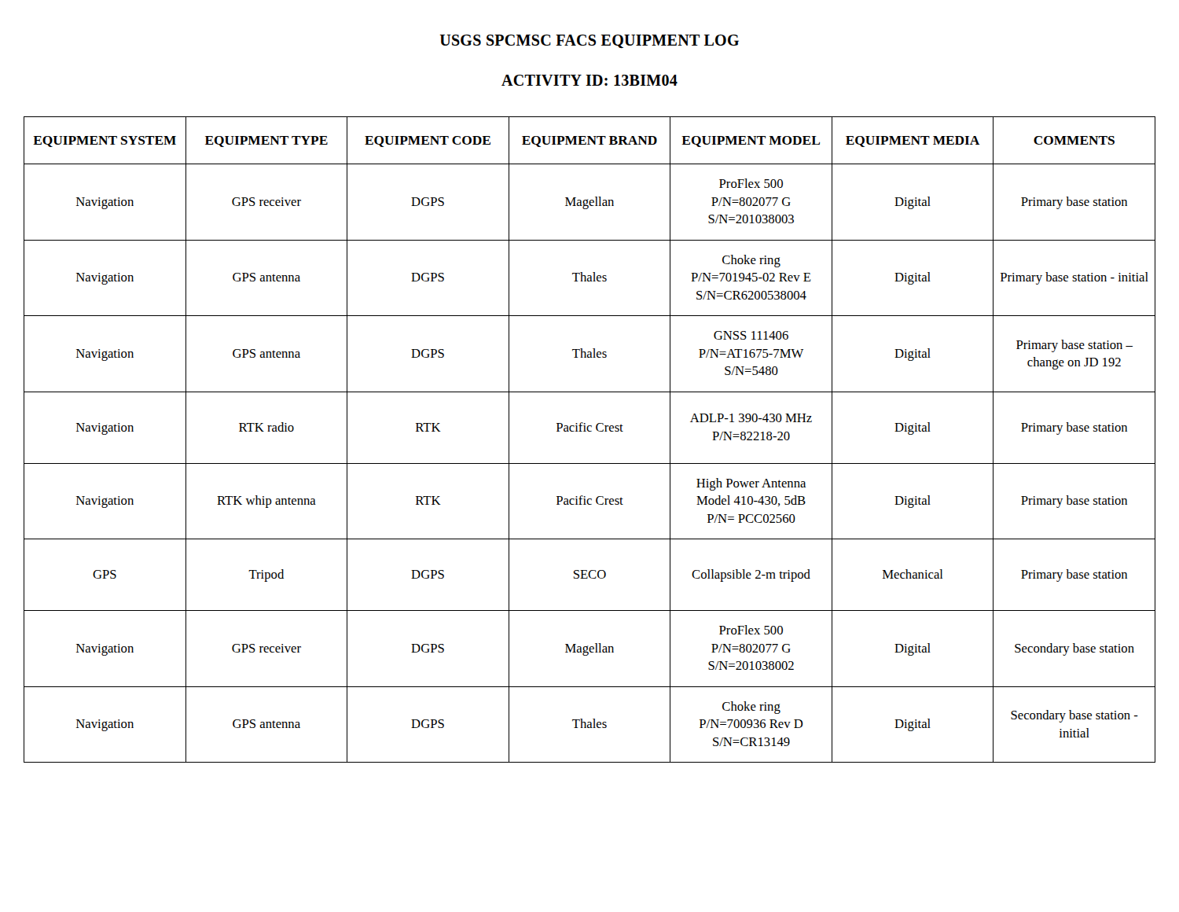USGS SPCMSC FACS EQUIPMENT LOG
ACTIVITY ID: 13BIM04
| EQUIPMENT SYSTEM | EQUIPMENT TYPE | EQUIPMENT CODE | EQUIPMENT BRAND | EQUIPMENT MODEL | EQUIPMENT MEDIA | COMMENTS |
| --- | --- | --- | --- | --- | --- | --- |
| Navigation | GPS receiver | DGPS | Magellan | ProFlex 500 P/N=802077 G S/N=201038003 | Digital | Primary base station |
| Navigation | GPS antenna | DGPS | Thales | Choke ring P/N=701945-02 Rev E S/N=CR6200538004 | Digital | Primary base station - initial |
| Navigation | GPS antenna | DGPS | Thales | GNSS 111406 P/N=AT1675-7MW S/N=5480 | Digital | Primary base station – change on JD 192 |
| Navigation | RTK radio | RTK | Pacific Crest | ADLP-1 390-430 MHz P/N=82218-20 | Digital | Primary base station |
| Navigation | RTK whip antenna | RTK | Pacific Crest | High Power Antenna Model 410-430, 5dB P/N= PCC02560 | Digital | Primary base station |
| GPS | Tripod | DGPS | SECO | Collapsible 2-m tripod | Mechanical | Primary base station |
| Navigation | GPS receiver | DGPS | Magellan | ProFlex 500 P/N=802077 G S/N=201038002 | Digital | Secondary base station |
| Navigation | GPS antenna | DGPS | Thales | Choke ring P/N=700936 Rev D S/N=CR13149 | Digital | Secondary base station - initial |